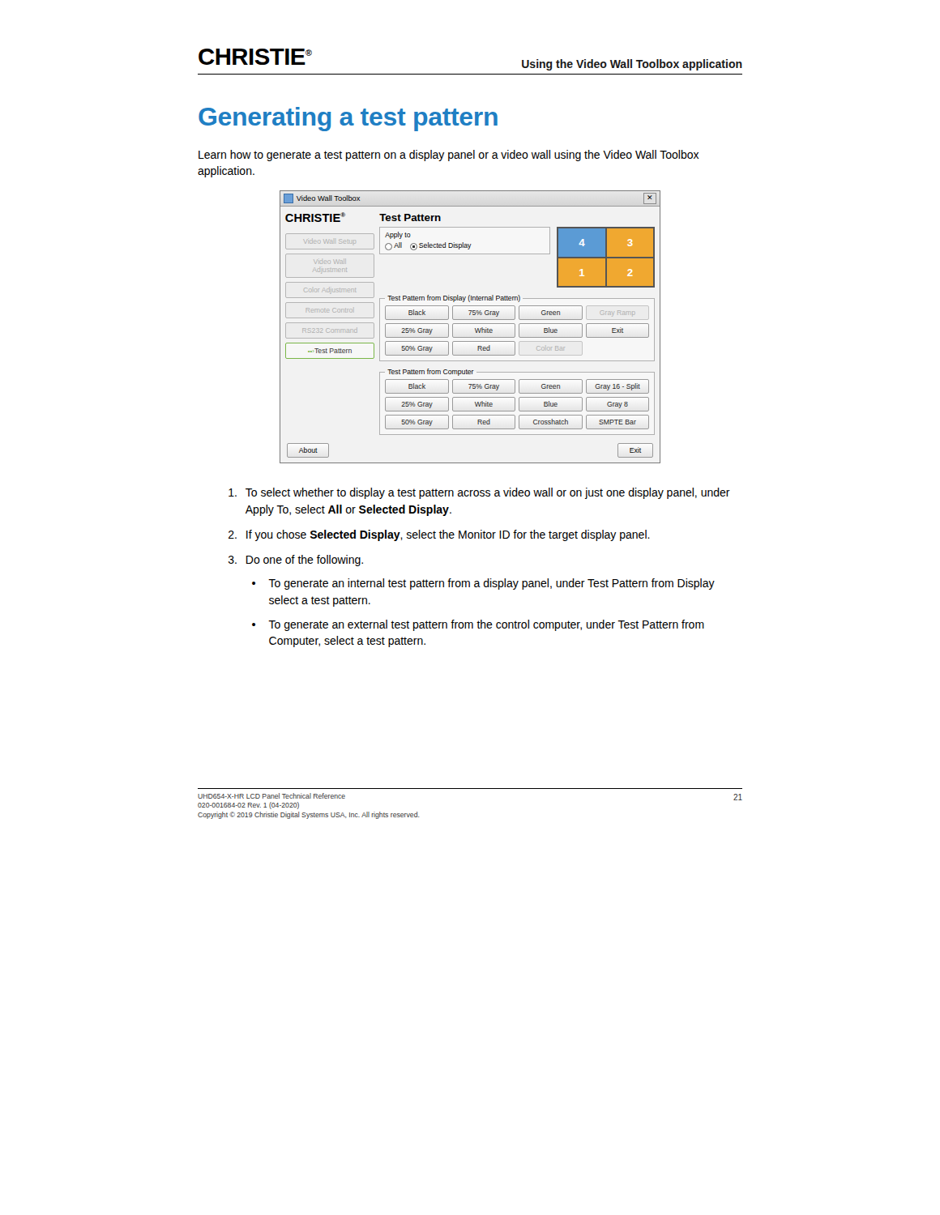CHRISTIE®
Using the Video Wall Toolbox application
Generating a test pattern
Learn how to generate a test pattern on a display panel or a video wall using the Video Wall Toolbox application.
Video Wall Toolbox
✕
CHRISTIE®
Video Wall Setup
Video Wall
Adjustment
Color Adjustment
Remote Control
RS232 Command
Test Pattern
Test Pattern
Apply to
All Selected Display
4
3
1
2
Test Pattern from Display (Internal Pattern)
Black
75% Gray
Green
Gray Ramp
25% Gray
White
Blue
Exit
50% Gray
Red
Color Bar
Test Pattern from Computer
Black
75% Gray
Green
Gray 16 - Split
25% Gray
White
Blue
Gray 8
50% Gray
Red
Crosshatch
SMPTE Bar
About
Exit
To select whether to display a test pattern across a video wall or on just one display panel, under Apply To, select All or Selected Display.
If you chose Selected Display, select the Monitor ID for the target display panel.
Do one of the following.
To generate an internal test pattern from a display panel, under Test Pattern from Display select a test pattern.
To generate an external test pattern from the control computer, under Test Pattern from Computer, select a test pattern.
UHD654-X-HR LCD Panel Technical Reference
020-001684-02 Rev. 1 (04-2020)
Copyright © 2019 Christie Digital Systems USA, Inc. All rights reserved.
21